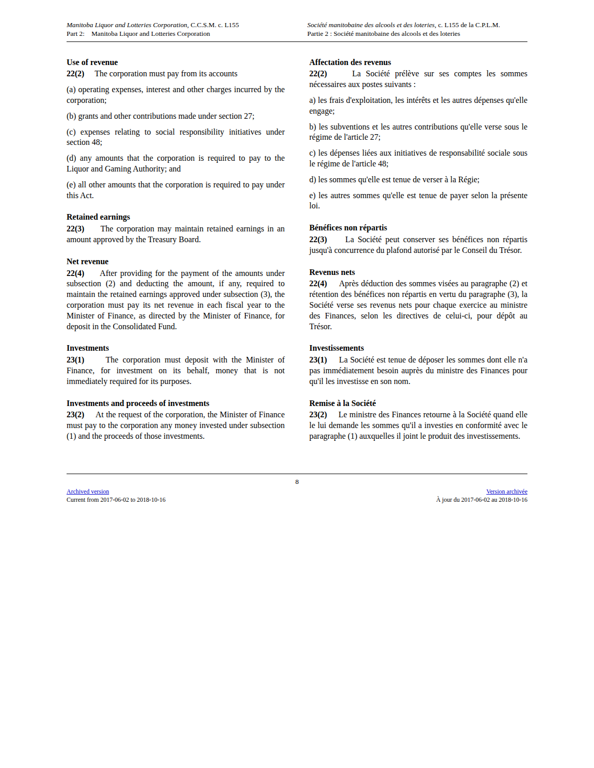Manitoba Liquor and Lotteries Corporation, C.C.S.M. c. L155
Part 2: Manitoba Liquor and Lotteries Corporation
Société manitobaine des alcools et des loteries, c. L155 de la C.P.L.M.
Partie 2 : Société manitobaine des alcools et des loteries
Use of revenue
22(2) The corporation must pay from its accounts
(a) operating expenses, interest and other charges incurred by the corporation;
(b) grants and other contributions made under section 27;
(c) expenses relating to social responsibility initiatives under section 48;
(d) any amounts that the corporation is required to pay to the Liquor and Gaming Authority; and
(e) all other amounts that the corporation is required to pay under this Act.
Retained earnings
22(3) The corporation may maintain retained earnings in an amount approved by the Treasury Board.
Net revenue
22(4) After providing for the payment of the amounts under subsection (2) and deducting the amount, if any, required to maintain the retained earnings approved under subsection (3), the corporation must pay its net revenue in each fiscal year to the Minister of Finance, as directed by the Minister of Finance, for deposit in the Consolidated Fund.
Investments
23(1) The corporation must deposit with the Minister of Finance, for investment on its behalf, money that is not immediately required for its purposes.
Investments and proceeds of investments
23(2) At the request of the corporation, the Minister of Finance must pay to the corporation any money invested under subsection (1) and the proceeds of those investments.
Affectation des revenus
22(2) La Société prélève sur ses comptes les sommes nécessaires aux postes suivants :
a) les frais d'exploitation, les intérêts et les autres dépenses qu'elle engage;
b) les subventions et les autres contributions qu'elle verse sous le régime de l'article 27;
c) les dépenses liées aux initiatives de responsabilité sociale sous le régime de l'article 48;
d) les sommes qu'elle est tenue de verser à la Régie;
e) les autres sommes qu'elle est tenue de payer selon la présente loi.
Bénéfices non répartis
22(3) La Société peut conserver ses bénéfices non répartis jusqu'à concurrence du plafond autorisé par le Conseil du Trésor.
Revenus nets
22(4) Après déduction des sommes visées au paragraphe (2) et rétention des bénéfices non répartis en vertu du paragraphe (3), la Société verse ses revenus nets pour chaque exercice au ministre des Finances, selon les directives de celui-ci, pour dépôt au Trésor.
Investissements
23(1) La Société est tenue de déposer les sommes dont elle n'a pas immédiatement besoin auprès du ministre des Finances pour qu'il les investisse en son nom.
Remise à la Société
23(2) Le ministre des Finances retourne à la Société quand elle le lui demande les sommes qu'il a investies en conformité avec le paragraphe (1) auxquelles il joint le produit des investissements.
8
Archived version
Current from 2017-06-02 to 2018-10-16
Version archivée
À jour du 2017-06-02 au 2018-10-16